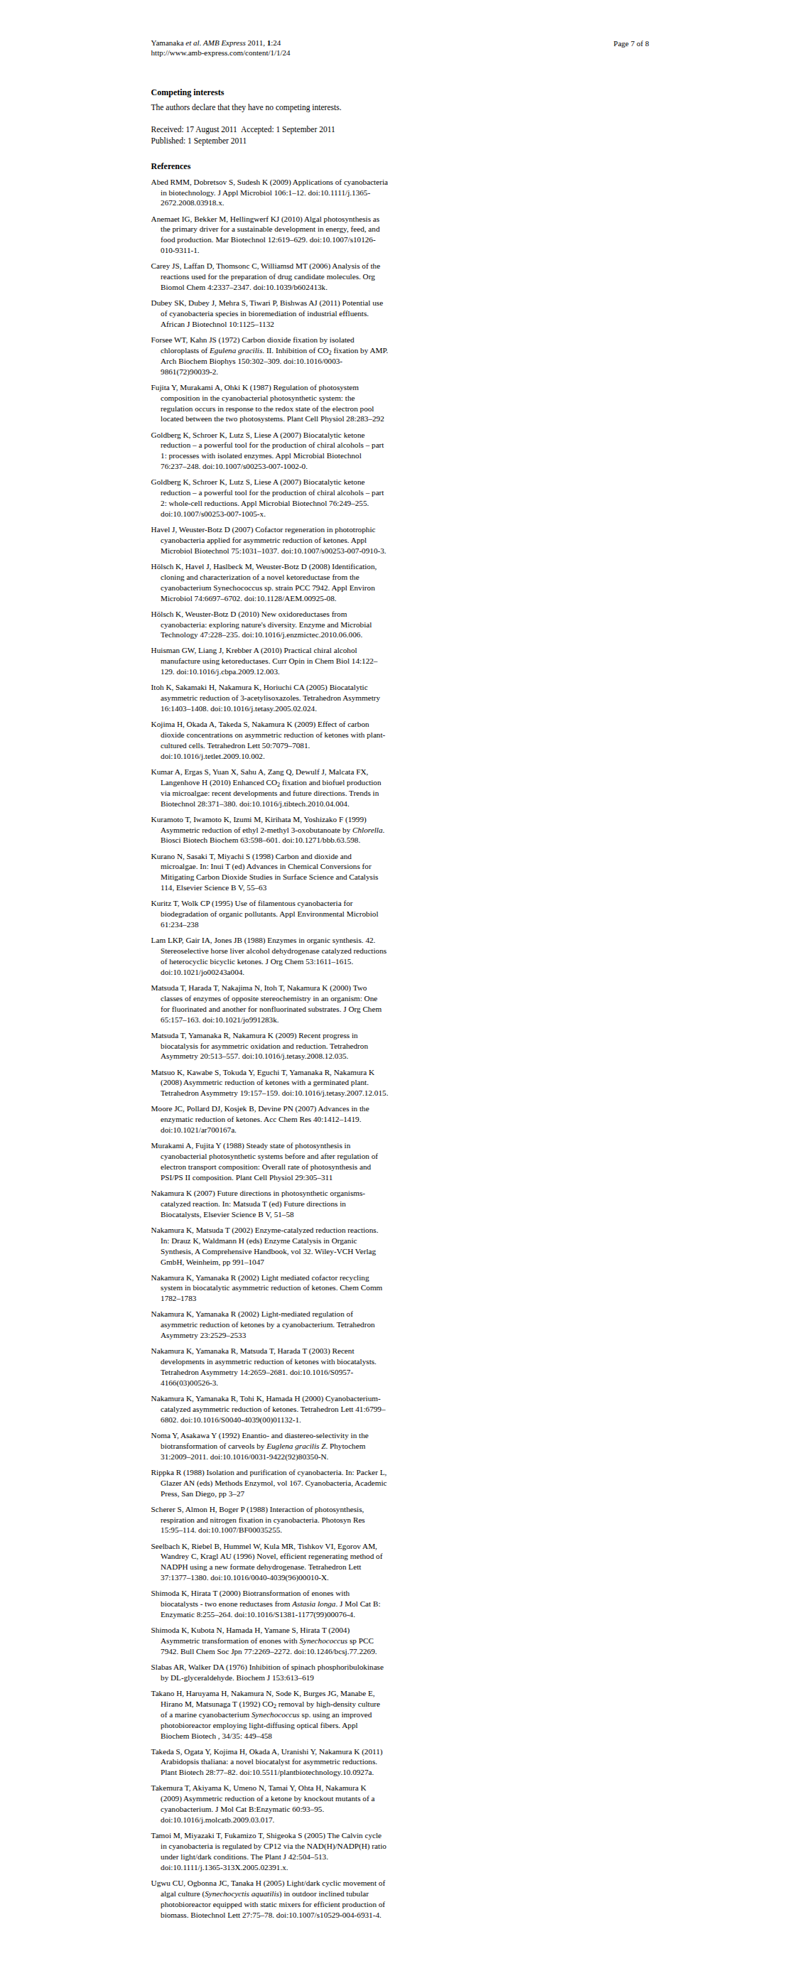Yamanaka et al. AMB Express 2011, 1:24 http://www.amb-express.com/content/1/1/24
Page 7 of 8
Competing interests
The authors declare that they have no competing interests.
Received: 17 August 2011 Accepted: 1 September 2011
Published: 1 September 2011
References
Abed RMM, Dobretsov S, Sudesh K (2009) Applications of cyanobacteria in biotechnology. J Appl Microbiol 106:1–12. doi:10.1111/j.1365-2672.2008.03918.x.
Anemaet IG, Bekker M, Hellingwerf KJ (2010) Algal photosynthesis as the primary driver for a sustainable development in energy, feed, and food production. Mar Biotechnol 12:619–629. doi:10.1007/s10126-010-9311-1.
Carey JS, Laffan D, Thomsonc C, Williamsd MT (2006) Analysis of the reactions used for the preparation of drug candidate molecules. Org Biomol Chem 4:2337–2347. doi:10.1039/b602413k.
Dubey SK, Dubey J, Mehra S, Tiwari P, Bishwas AJ (2011) Potential use of cyanobacteria species in bioremediation of industrial effluents. African J Biotechnol 10:1125–1132
Forsee WT, Kahn JS (1972) Carbon dioxide fixation by isolated chloroplasts of Egulena gracilis. II. Inhibition of CO2 fixation by AMP. Arch Biochem Biophys 150:302–309. doi:10.1016/0003-9861(72)90039-2.
Fujita Y, Murakami A, Ohki K (1987) Regulation of photosystem composition in the cyanobacterial photosynthetic system: the regulation occurs in response to the redox state of the electron pool located between the two photosystems. Plant Cell Physiol 28:283–292
Goldberg K, Schroer K, Lutz S, Liese A (2007) Biocatalytic ketone reduction – a powerful tool for the production of chiral alcohols – part 1: processes with isolated enzymes. Appl Microbial Biotechnol 76:237–248. doi:10.1007/s00253-007-1002-0.
Goldberg K, Schroer K, Lutz S, Liese A (2007) Biocatalytic ketone reduction – a powerful tool for the production of chiral alcohols – part 2: whole-cell reductions. Appl Microbial Biotechnol 76:249–255. doi:10.1007/s00253-007-1005-x.
Havel J, Weuster-Botz D (2007) Cofactor regeneration in phototrophic cyanobacteria applied for asymmetric reduction of ketones. Appl Microbiol Biotechnol 75:1031–1037. doi:10.1007/s00253-007-0910-3.
Hölsch K, Havel J, Haslbeck M, Weuster-Botz D (2008) Identification, cloning and characterization of a novel ketoreductase from the cyanobacterium Synechococcus sp. strain PCC 7942. Appl Environ Microbiol 74:6697–6702. doi:10.1128/AEM.00925-08.
Hölsch K, Weuster-Botz D (2010) New oxidoreductases from cyanobacteria: exploring nature's diversity. Enzyme and Microbial Technology 47:228–235. doi:10.1016/j.enzmictec.2010.06.006.
Huisman GW, Liang J, Krebber A (2010) Practical chiral alcohol manufacture using ketoreductases. Curr Opin in Chem Biol 14:122–129. doi:10.1016/j.cbpa.2009.12.003.
Itoh K, Sakamaki H, Nakamura K, Horiuchi CA (2005) Biocatalytic asymmetric reduction of 3-acetylisoxazoles. Tetrahedron Asymmetry 16:1403–1408. doi:10.1016/j.tetasy.2005.02.024.
Kojima H, Okada A, Takeda S, Nakamura K (2009) Effect of carbon dioxide concentrations on asymmetric reduction of ketones with plant-cultured cells. Tetrahedron Lett 50:7079–7081. doi:10.1016/j.tetlet.2009.10.002.
Kumar A, Ergas S, Yuan X, Sahu A, Zang Q, Dewulf J, Malcata FX, Langenhove H (2010) Enhanced CO2 fixation and biofuel production via microalgae: recent developments and future directions. Trends in Biotechnol 28:371–380. doi:10.1016/j.tibtech.2010.04.004.
Kuramoto T, Iwamoto K, Izumi M, Kirihata M, Yoshizako F (1999) Asymmetric reduction of ethyl 2-methyl 3-oxobutanoate by Chlorella. Biosci Biotech Biochem 63:598–601. doi:10.1271/bbb.63.598.
Kurano N, Sasaki T, Miyachi S (1998) Carbon and dioxide and microalgae. In: Inui T (ed) Advances in Chemical Conversions for Mitigating Carbon Dioxide Studies in Surface Science and Catalysis 114, Elsevier Science B V, 55–63
Kuritz T, Wolk CP (1995) Use of filamentous cyanobacteria for biodegradation of organic pollutants. Appl Environmental Microbiol 61:234–238
Lam LKP, Gair IA, Jones JB (1988) Enzymes in organic synthesis. 42. Stereoselective horse liver alcohol dehydrogenase catalyzed reductions of heterocyclic bicyclic ketones. J Org Chem 53:1611–1615. doi:10.1021/jo00243a004.
Matsuda T, Harada T, Nakajima N, Itoh T, Nakamura K (2000) Two classes of enzymes of opposite stereochemistry in an organism: One for fluorinated and another for nonfluorinated substrates. J Org Chem 65:157–163. doi:10.1021/jo991283k.
Matsuda T, Yamanaka R, Nakamura K (2009) Recent progress in biocatalysis for asymmetric oxidation and reduction. Tetrahedron Asymmetry 20:513–557. doi:10.1016/j.tetasy.2008.12.035.
Matsuo K, Kawabe S, Tokuda Y, Eguchi T, Yamanaka R, Nakamura K (2008) Asymmetric reduction of ketones with a germinated plant. Tetrahedron Asymmetry 19:157–159. doi:10.1016/j.tetasy.2007.12.015.
Moore JC, Pollard DJ, Kosjek B, Devine PN (2007) Advances in the enzymatic reduction of ketones. Acc Chem Res 40:1412–1419. doi:10.1021/ar700167a.
Murakami A, Fujita Y (1988) Steady state of photosynthesis in cyanobacterial photosynthetic systems before and after regulation of electron transport composition: Overall rate of photosynthesis and PSI/PS II composition. Plant Cell Physiol 29:305–311
Nakamura K (2007) Future directions in photosynthetic organisms-catalyzed reaction. In: Matsuda T (ed) Future directions in Biocatalysts, Elsevier Science B V, 51–58
Nakamura K, Matsuda T (2002) Enzyme-catalyzed reduction reactions. In: Drauz K, Waldmann H (eds) Enzyme Catalysis in Organic Synthesis, A Comprehensive Handbook, vol 32. Wiley-VCH Verlag GmbH, Weinheim, pp 991–1047
Nakamura K, Yamanaka R (2002) Light mediated cofactor recycling system in biocatalytic asymmetric reduction of ketones. Chem Comm 1782–1783
Nakamura K, Yamanaka R (2002) Light-mediated regulation of asymmetric reduction of ketones by a cyanobacterium. Tetrahedron Asymmetry 23:2529–2533
Nakamura K, Yamanaka R, Matsuda T, Harada T (2003) Recent developments in asymmetric reduction of ketones with biocatalysts. Tetrahedron Asymmetry 14:2659–2681. doi:10.1016/S0957-4166(03)00526-3.
Nakamura K, Yamanaka R, Tohi K, Hamada H (2000) Cyanobacterium-catalyzed asymmetric reduction of ketones. Tetrahedron Lett 41:6799–6802. doi:10.1016/S0040-4039(00)01132-1.
Noma Y, Asakawa Y (1992) Enantio- and diastereo-selectivity in the biotransformation of carveols by Euglena gracilis Z. Phytochem 31:2009–2011. doi:10.1016/0031-9422(92)80350-N.
Rippka R (1988) Isolation and purification of cyanobacteria. In: Packer L, Glazer AN (eds) Methods Enzymol, vol 167. Cyanobacteria, Academic Press, San Diego, pp 3–27
Scherer S, Almon H, Boger P (1988) Interaction of photosynthesis, respiration and nitrogen fixation in cyanobacteria. Photosyn Res 15:95–114. doi:10.1007/BF00035255.
Seelbach K, Riebel B, Hummel W, Kula MR, Tishkov VI, Egorov AM, Wandrey C, Kragl AU (1996) Novel, efficient regenerating method of NADPH using a new formate dehydrogenase. Tetrahedron Lett 37:1377–1380. doi:10.1016/0040-4039(96)00010-X.
Shimoda K, Hirata T (2000) Biotransformation of enones with biocatalysts - two enone reductases from Astasia longa. J Mol Cat B: Enzymatic 8:255–264. doi:10.1016/S1381-1177(99)00076-4.
Shimoda K, Kubota N, Hamada H, Yamane S, Hirata T (2004) Asymmetric transformation of enones with Synechococcus sp PCC 7942. Bull Chem Soc Jpn 77:2269–2272. doi:10.1246/bcsj.77.2269.
Slabas AR, Walker DA (1976) Inhibition of spinach phosphoribulokinase by DL-glyceraldehyde. Biochem J 153:613–619
Takano H, Haruyama H, Nakamura N, Sode K, Burges JG, Manabe E, Hirano M, Matsunaga T (1992) CO2 removal by high-density culture of a marine cyanobacterium Synechococcus sp. using an improved photobioreactor employing light-diffusing optical fibers. Appl Biochem Biotech , 34/35: 449–458
Takeda S, Ogata Y, Kojima H, Okada A, Uranishi Y, Nakamura K (2011) Arabidopsis thaliana: a novel biocatalyst for asymmetric reductions. Plant Biotech 28:77–82. doi:10.5511/plantbiotechnology.10.0927a.
Takemura T, Akiyama K, Umeno N, Tamai Y, Ohta H, Nakamura K (2009) Asymmetric reduction of a ketone by knockout mutants of a cyanobacterium. J Mol Cat B:Enzymatic 60:93–95. doi:10.1016/j.molcatb.2009.03.017.
Tamoi M, Miyazaki T, Fukamizo T, Shigeoka S (2005) The Calvin cycle in cyanobacteria is regulated by CP12 via the NAD(H)/NADP(H) ratio under light/dark conditions. The Plant J 42:504–513. doi:10.1111/j.1365-313X.2005.02391.x.
Ugwu CU, Ogbonna JC, Tanaka H (2005) Light/dark cyclic movement of algal culture (Synechocyctis aquatilis) in outdoor inclined tubular photobioreactor equipped with static mixers for efficient production of biomass. Biotechnol Lett 27:75–78. doi:10.1007/s10529-004-6931-4.